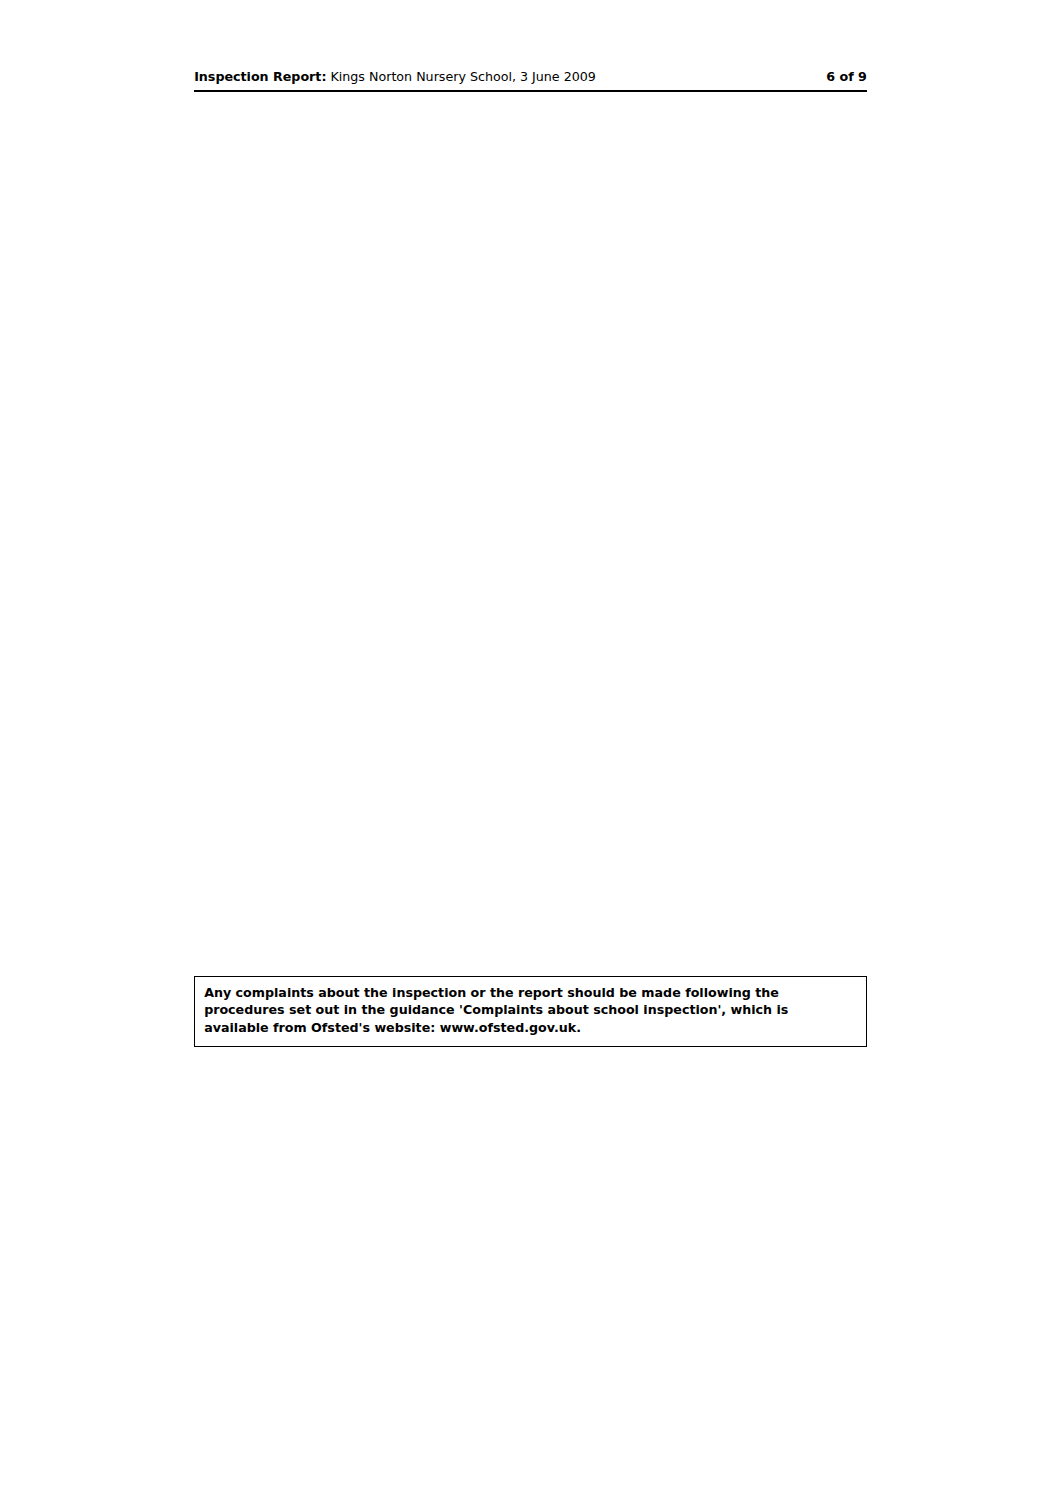Inspection Report: Kings Norton Nursery School, 3 June 2009
6 of 9
Any complaints about the inspection or the report should be made following the procedures set out in the guidance 'Complaints about school inspection', which is available from Ofsted's website: www.ofsted.gov.uk.